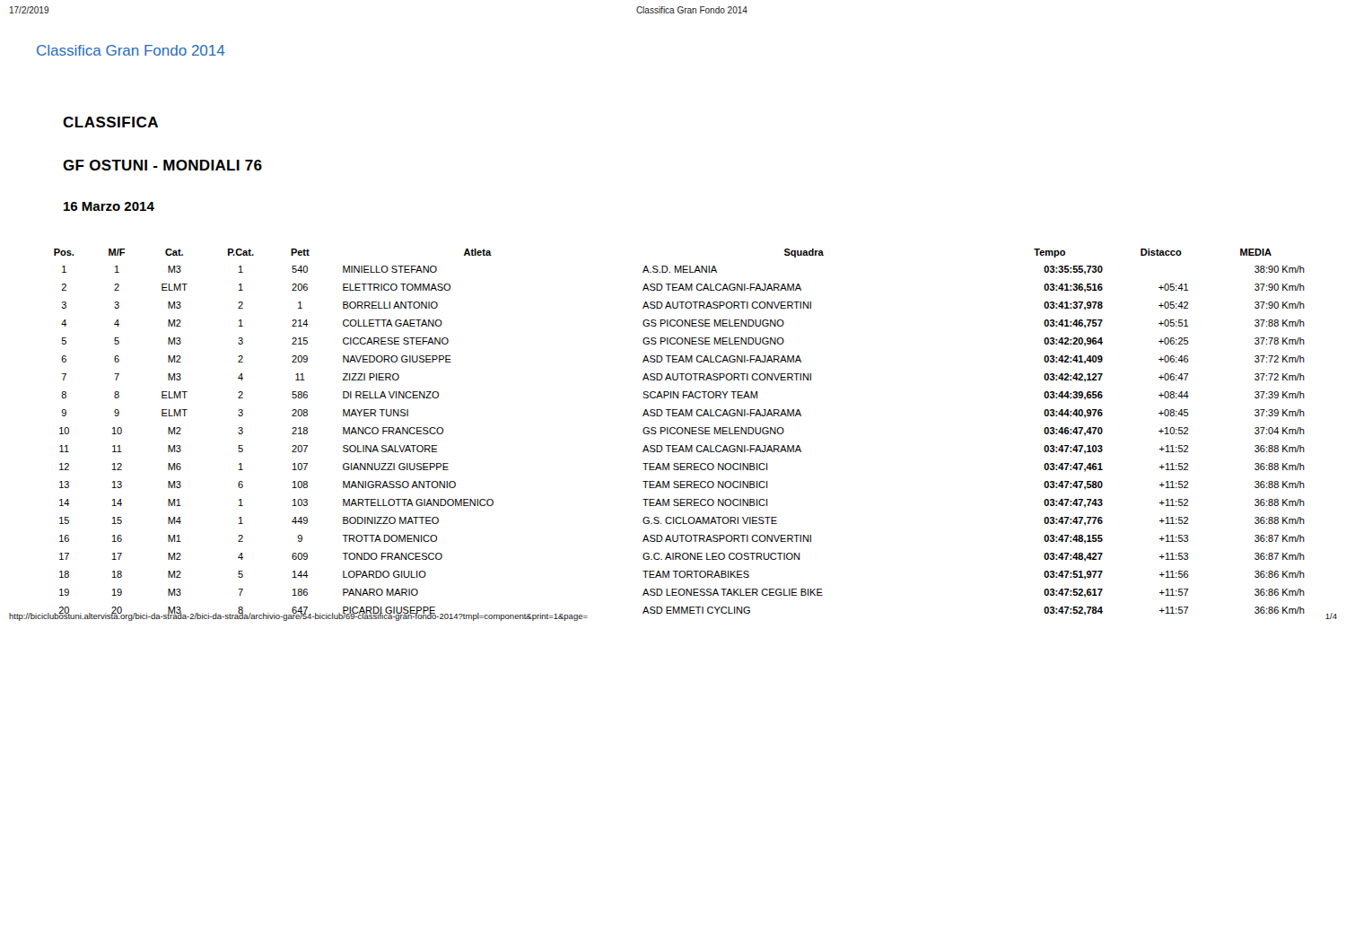17/2/2019
Classifica Gran Fondo 2014
Classifica Gran Fondo 2014
CLASSIFICA
GF OSTUNI - MONDIALI 76
16 Marzo 2014
| Pos. | M/F | Cat. | P.Cat. | Pett | Atleta | Squadra | Tempo | Distacco | MEDIA |
| --- | --- | --- | --- | --- | --- | --- | --- | --- | --- |
| 1 | 1 | M3 | 1 | 540 | MINIELLO STEFANO | A.S.D. MELANIA | 03:35:55,730 | | 38:90 Km/h |
| 2 | 2 | ELMT | 1 | 206 | ELETTRICO TOMMASO | ASD TEAM CALCAGNI-FAJARAMA | 03:41:36,516 | +05:41 | 37:90 Km/h |
| 3 | 3 | M3 | 2 | 1 | BORRELLI ANTONIO | ASD AUTOTRASPORTI CONVERTINI | 03:41:37,978 | +05:42 | 37:90 Km/h |
| 4 | 4 | M2 | 1 | 214 | COLLETTA GAETANO | GS PICONESE MELENDUGNO | 03:41:46,757 | +05:51 | 37:88 Km/h |
| 5 | 5 | M3 | 3 | 215 | CICCARESE STEFANO | GS PICONESE MELENDUGNO | 03:42:20,964 | +06:25 | 37:78 Km/h |
| 6 | 6 | M2 | 2 | 209 | NAVEDORO GIUSEPPE | ASD TEAM CALCAGNI-FAJARAMA | 03:42:41,409 | +06:46 | 37:72 Km/h |
| 7 | 7 | M3 | 4 | 11 | ZIZZI PIERO | ASD AUTOTRASPORTI CONVERTINI | 03:42:42,127 | +06:47 | 37:72 Km/h |
| 8 | 8 | ELMT | 2 | 586 | DI RELLA VINCENZO | SCAPIN FACTORY TEAM | 03:44:39,656 | +08:44 | 37:39 Km/h |
| 9 | 9 | ELMT | 3 | 208 | MAYER TUNSI | ASD TEAM CALCAGNI-FAJARAMA | 03:44:40,976 | +08:45 | 37:39 Km/h |
| 10 | 10 | M2 | 3 | 218 | MANCO FRANCESCO | GS PICONESE MELENDUGNO | 03:46:47,470 | +10:52 | 37:04 Km/h |
| 11 | 11 | M3 | 5 | 207 | SOLINA SALVATORE | ASD TEAM CALCAGNI-FAJARAMA | 03:47:47,103 | +11:52 | 36:88 Km/h |
| 12 | 12 | M6 | 1 | 107 | GIANNUZZI GIUSEPPE | TEAM SERECO NOCINBICI | 03:47:47,461 | +11:52 | 36:88 Km/h |
| 13 | 13 | M3 | 6 | 108 | MANIGRASSO ANTONIO | TEAM SERECO NOCINBICI | 03:47:47,580 | +11:52 | 36:88 Km/h |
| 14 | 14 | M1 | 1 | 103 | MARTELLOTTA GIANDOMENICO | TEAM SERECO NOCINBICI | 03:47:47,743 | +11:52 | 36:88 Km/h |
| 15 | 15 | M4 | 1 | 449 | BODINIZZO MATTEO | G.S. CICLOAMATORI VIESTE | 03:47:47,776 | +11:52 | 36:88 Km/h |
| 16 | 16 | M1 | 2 | 9 | TROTTA DOMENICO | ASD AUTOTRASPORTI CONVERTINI | 03:47:48,155 | +11:53 | 36:87 Km/h |
| 17 | 17 | M2 | 4 | 609 | TONDO FRANCESCO | G.C. AIRONE LEO COSTRUCTION | 03:47:48,427 | +11:53 | 36:87 Km/h |
| 18 | 18 | M2 | 5 | 144 | LOPARDO GIULIO | TEAM TORTORABIKES | 03:47:51,977 | +11:56 | 36:86 Km/h |
| 19 | 19 | M3 | 7 | 186 | PANARO MARIO | ASD LEONESSA TAKLER CEGLIE BIKE | 03:47:52,617 | +11:57 | 36:86 Km/h |
| 20 | 20 | M3 | 8 | 647 | PICARDI GIUSEPPE | ASD EMMETI CYCLING | 03:47:52,784 | +11:57 | 36:86 Km/h |
http://biciclubostuni.altervista.org/bici-da-strada-2/bici-da-strada/archivio-gare/54-biciclub/69-classifica-gran-fondo-2014?tmpl=component&print=1&page=
1/4